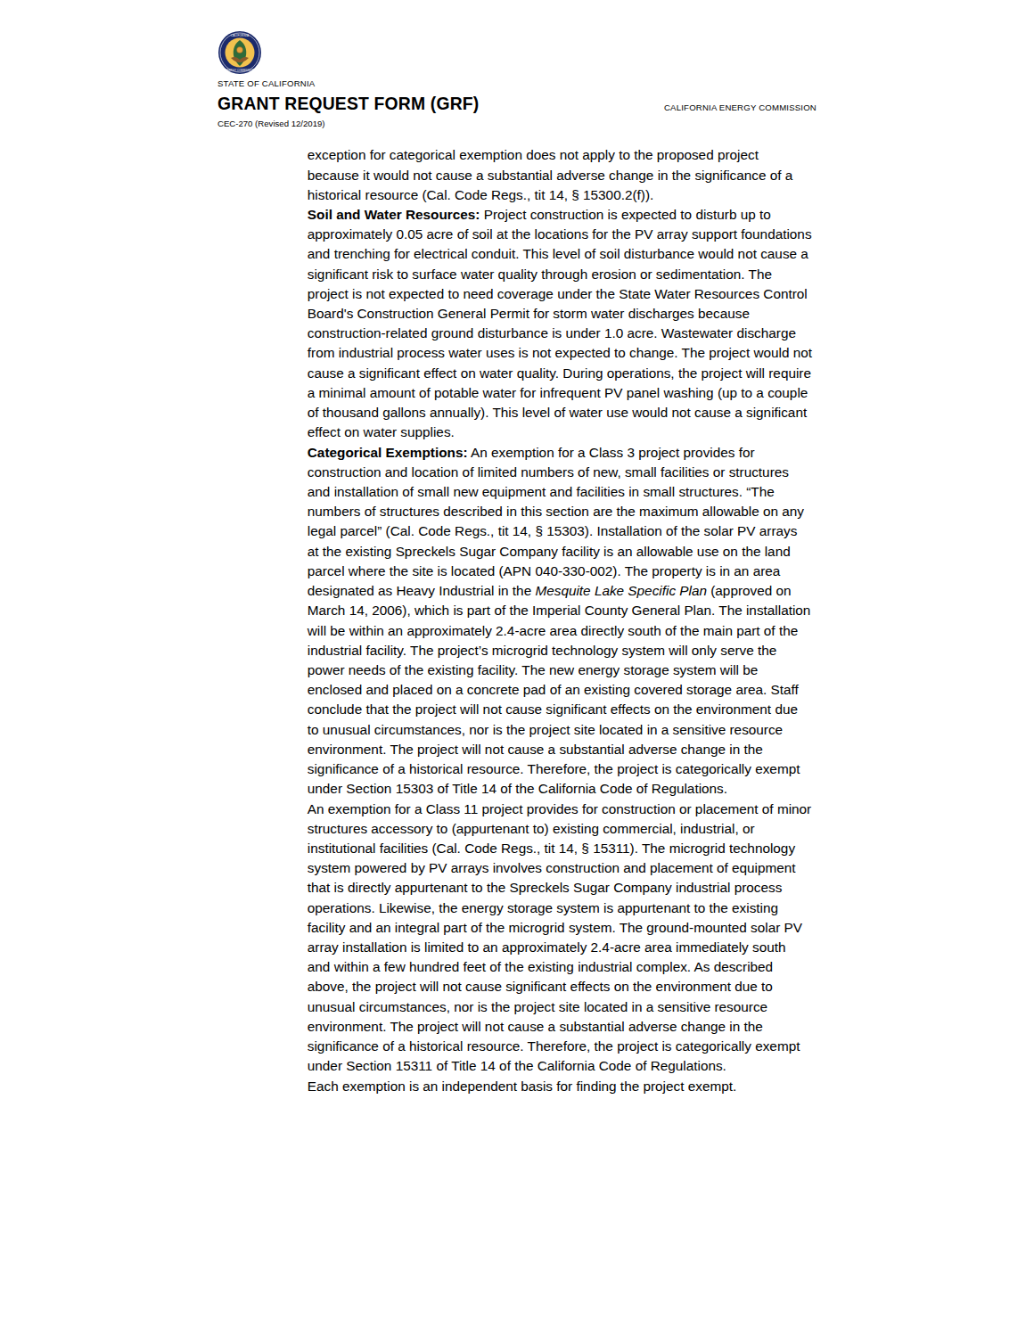CALIFORNIA ENERGY COMMISSION
State of California
GRANT REQUEST FORM (GRF)
California Energy Commission
CEC-270 (Revised 12/2019)
exception for categorical exemption does not apply to the proposed project because it would not cause a substantial adverse change in the significance of a historical resource (Cal. Code Regs., tit 14, § 15300.2(f)).
Soil and Water Resources: Project construction is expected to disturb up to approximately 0.05 acre of soil at the locations for the PV array support foundations and trenching for electrical conduit. This level of soil disturbance would not cause a significant risk to surface water quality through erosion or sedimentation. The project is not expected to need coverage under the State Water Resources Control Board's Construction General Permit for storm water discharges because construction-related ground disturbance is under 1.0 acre. Wastewater discharge from industrial process water uses is not expected to change. The project would not cause a significant effect on water quality. During operations, the project will require a minimal amount of potable water for infrequent PV panel washing (up to a couple of thousand gallons annually). This level of water use would not cause a significant effect on water supplies.
Categorical Exemptions: An exemption for a Class 3 project provides for construction and location of limited numbers of new, small facilities or structures and installation of small new equipment and facilities in small structures. “The numbers of structures described in this section are the maximum allowable on any legal parcel” (Cal. Code Regs., tit 14, § 15303). Installation of the solar PV arrays at the existing Spreckels Sugar Company facility is an allowable use on the land parcel where the site is located (APN 040-330-002). The property is in an area designated as Heavy Industrial in the Mesquite Lake Specific Plan (approved on March 14, 2006), which is part of the Imperial County General Plan. The installation will be within an approximately 2.4-acre area directly south of the main part of the industrial facility. The project’s microgrid technology system will only serve the power needs of the existing facility. The new energy storage system will be enclosed and placed on a concrete pad of an existing covered storage area. Staff conclude that the project will not cause significant effects on the environment due to unusual circumstances, nor is the project site located in a sensitive resource environment. The project will not cause a substantial adverse change in the significance of a historical resource. Therefore, the project is categorically exempt under Section 15303 of Title 14 of the California Code of Regulations.
An exemption for a Class 11 project provides for construction or placement of minor structures accessory to (appurtenant to) existing commercial, industrial, or institutional facilities (Cal. Code Regs., tit 14, § 15311). The microgrid technology system powered by PV arrays involves construction and placement of equipment that is directly appurtenant to the Spreckels Sugar Company industrial process operations. Likewise, the energy storage system is appurtenant to the existing facility and an integral part of the microgrid system. The ground-mounted solar PV array installation is limited to an approximately 2.4-acre area immediately south and within a few hundred feet of the existing industrial complex. As described above, the project will not cause significant effects on the environment due to unusual circumstances, nor is the project site located in a sensitive resource environment. The project will not cause a substantial adverse change in the significance of a historical resource. Therefore, the project is categorically exempt under Section 15311 of Title 14 of the California Code of Regulations.
Each exemption is an independent basis for finding the project exempt.